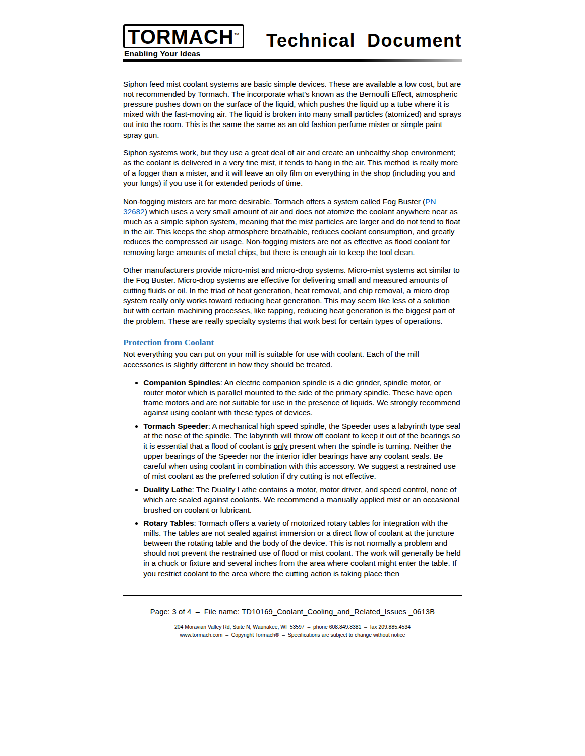TORMACH™
Enabling Your Ideas
Technical Document
Siphon feed mist coolant systems are basic simple devices. These are available a low cost, but are not recommended by Tormach. The incorporate what’s known as the Bernoulli Effect, atmospheric pressure pushes down on the surface of the liquid, which pushes the liquid up a tube where it is mixed with the fast-moving air. The liquid is broken into many small particles (atomized) and sprays out into the room. This is the same the same as an old fashion perfume mister or simple paint spray gun.
Siphon systems work, but they use a great deal of air and create an unhealthy shop environment; as the coolant is delivered in a very fine mist, it tends to hang in the air. This method is really more of a fogger than a mister, and it will leave an oily film on everything in the shop (including you and your lungs) if you use it for extended periods of time.
Non-fogging misters are far more desirable. Tormach offers a system called Fog Buster (PN 32682) which uses a very small amount of air and does not atomize the coolant anywhere near as much as a simple siphon system, meaning that the mist particles are larger and do not tend to float in the air. This keeps the shop atmosphere breathable, reduces coolant consumption, and greatly reduces the compressed air usage. Non-fogging misters are not as effective as flood coolant for removing large amounts of metal chips, but there is enough air to keep the tool clean.
Other manufacturers provide micro-mist and micro-drop systems. Micro-mist systems act similar to the Fog Buster. Micro-drop systems are effective for delivering small and measured amounts of cutting fluids or oil. In the triad of heat generation, heat removal, and chip removal, a micro drop system really only works toward reducing heat generation. This may seem like less of a solution but with certain machining processes, like tapping, reducing heat generation is the biggest part of the problem. These are really specialty systems that work best for certain types of operations.
Protection from Coolant
Not everything you can put on your mill is suitable for use with coolant. Each of the mill accessories is slightly different in how they should be treated.
Companion Spindles: An electric companion spindle is a die grinder, spindle motor, or router motor which is parallel mounted to the side of the primary spindle. These have open frame motors and are not suitable for use in the presence of liquids. We strongly recommend against using coolant with these types of devices.
Tormach Speeder: A mechanical high speed spindle, the Speeder uses a labyrinth type seal at the nose of the spindle. The labyrinth will throw off coolant to keep it out of the bearings so it is essential that a flood of coolant is only present when the spindle is turning. Neither the upper bearings of the Speeder nor the interior idler bearings have any coolant seals. Be careful when using coolant in combination with this accessory. We suggest a restrained use of mist coolant as the preferred solution if dry cutting is not effective.
Duality Lathe: The Duality Lathe contains a motor, motor driver, and speed control, none of which are sealed against coolants. We recommend a manually applied mist or an occasional brushed on coolant or lubricant.
Rotary Tables: Tormach offers a variety of motorized rotary tables for integration with the mills. The tables are not sealed against immersion or a direct flow of coolant at the juncture between the rotating table and the body of the device. This is not normally a problem and should not prevent the restrained use of flood or mist coolant. The work will generally be held in a chuck or fixture and several inches from the area where coolant might enter the table. If you restrict coolant to the area where the cutting action is taking place then
Page: 3 of 4 – File name: TD10169_Coolant_Cooling_and_Related_Issues _0613B
204 Moravian Valley Rd, Suite N, Waunakee, WI 53597 – phone 608.849.8381 – fax 209.885.4534
www.tormach.com – Copyright Tormach® – Specifications are subject to change without notice